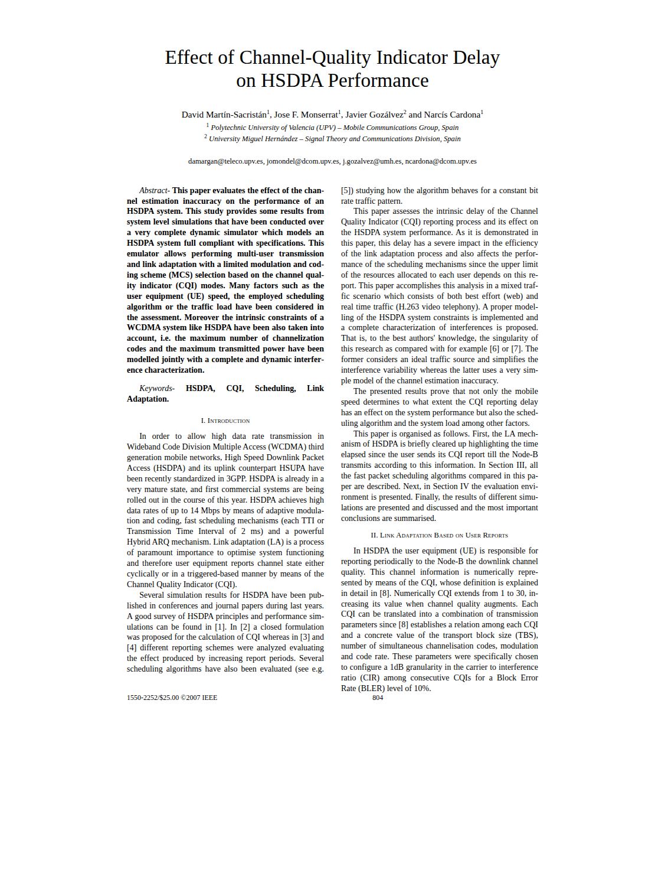Effect of Channel-Quality Indicator Delay
on HSDPA Performance
David Martín-Sacristán1, Jose F. Monserrat1, Javier Gozálvez2 and Narcís Cardona1
1 Polytechnic University of Valencia (UPV) – Mobile Communications Group, Spain
2 University Miguel Hernández – Signal Theory and Communications Division, Spain
damargan@teleco.upv.es, jomondel@dcom.upv.es, j.gozalvez@umh.es, ncardona@dcom.upv.es
Abstract- This paper evaluates the effect of the channel estimation inaccuracy on the performance of an HSDPA system. This study provides some results from system level simulations that have been conducted over a very complete dynamic simulator which models an HSDPA system full compliant with specifications. This emulator allows performing multi-user transmission and link adaptation with a limited modulation and coding scheme (MCS) selection based on the channel quality indicator (CQI) modes. Many factors such as the user equipment (UE) speed, the employed scheduling algorithm or the traffic load have been considered in the assessment. Moreover the intrinsic constraints of a WCDMA system like HSDPA have been also taken into account, i.e. the maximum number of channelization codes and the maximum transmitted power have been modelled jointly with a complete and dynamic interference characterization.
Keywords- HSDPA, CQI, Scheduling, Link Adaptation.
I. Introduction
In order to allow high data rate transmission in Wideband Code Division Multiple Access (WCDMA) third generation mobile networks, High Speed Downlink Packet Access (HSDPA) and its uplink counterpart HSUPA have been recently standardized in 3GPP. HSDPA is already in a very mature state, and first commercial systems are being rolled out in the course of this year. HSDPA achieves high data rates of up to 14 Mbps by means of adaptive modulation and coding, fast scheduling mechanisms (each TTI or Transmission Time Interval of 2 ms) and a powerful Hybrid ARQ mechanism. Link adaptation (LA) is a process of paramount importance to optimise system functioning and therefore user equipment reports channel state either cyclically or in a triggered-based manner by means of the Channel Quality Indicator (CQI).
Several simulation results for HSDPA have been published in conferences and journal papers during last years. A good survey of HSDPA principles and performance simulations can be found in [1]. In [2] a closed formulation was proposed for the calculation of CQI whereas in [3] and [4] different reporting schemes were analyzed evaluating the effect produced by increasing report periods. Several scheduling algorithms have also been evaluated (see e.g. [5]) studying how the algorithm behaves for a constant bit rate traffic pattern.
This paper assesses the intrinsic delay of the Channel Quality Indicator (CQI) reporting process and its effect on the HSDPA system performance. As it is demonstrated in this paper, this delay has a severe impact in the efficiency of the link adaptation process and also affects the performance of the scheduling mechanisms since the upper limit of the resources allocated to each user depends on this report. This paper accomplishes this analysis in a mixed traffic scenario which consists of both best effort (web) and real time traffic (H.263 video telephony). A proper modelling of the HSDPA system constraints is implemented and a complete characterization of interferences is proposed. That is, to the best authors' knowledge, the singularity of this research as compared with for example [6] or [7]. The former considers an ideal traffic source and simplifies the interference variability whereas the latter uses a very simple model of the channel estimation inaccuracy.
The presented results prove that not only the mobile speed determines to what extent the CQI reporting delay has an effect on the system performance but also the scheduling algorithm and the system load among other factors.
This paper is organised as follows. First, the LA mechanism of HSDPA is briefly cleared up highlighting the time elapsed since the user sends its CQI report till the Node-B transmits according to this information. In Section III, all the fast packet scheduling algorithms compared in this paper are described. Next, in Section IV the evaluation environment is presented. Finally, the results of different simulations are presented and discussed and the most important conclusions are summarised.
II. Link Adaptation Based on User Reports
In HSDPA the user equipment (UE) is responsible for reporting periodically to the Node-B the downlink channel quality. This channel information is numerically represented by means of the CQI, whose definition is explained in detail in [8]. Numerically CQI extends from 1 to 30, increasing its value when channel quality augments. Each CQI can be translated into a combination of transmission parameters since [8] establishes a relation among each CQI and a concrete value of the transport block size (TBS), number of simultaneous channelisation codes, modulation and code rate. These parameters were specifically chosen to configure a 1dB granularity in the carrier to interference ratio (CIR) among consecutive CQIs for a Block Error Rate (BLER) level of 10%.
1550-2252/$25.00 ©2007 IEEE
804